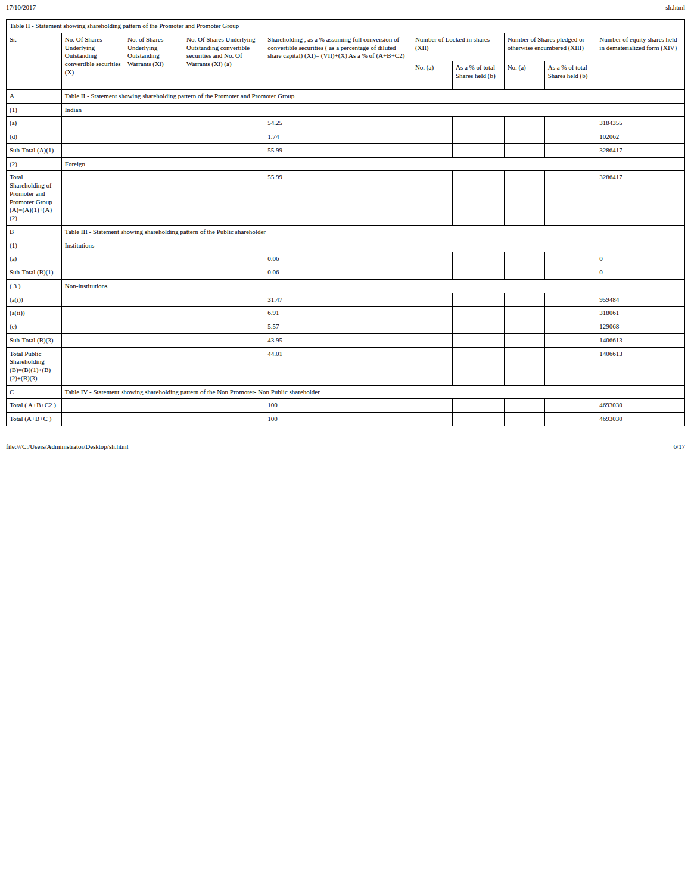17/10/2017
sh.html
| Table II - Statement showing shareholding pattern of the Promoter and Promoter Group |
| Sr. | No. Of Shares Underlying Outstanding convertible securities (X) | No. of Shares Underlying Outstanding Warrants (Xi) | No. Of Shares Underlying Outstanding convertible securities and No. Of Warrants (Xi) (a) | Shareholding , as a % assuming full conversion of convertible securities ( as a percentage of diluted share capital) (XI)= (VII)+(X) As a % of (A+B+C2) | Number of Locked in shares (XII) | Number of Shares pledged or otherwise encumbered (XIII) | Number of equity shares held in dematerialized form (XIV) |
| No. (a) | As a % of total Shares held (b) | No. (a) | As a % of total Shares held (b) |
| A | Table II - Statement showing shareholding pattern of the Promoter and Promoter Group |
| (1) | Indian |
| (a) | | | | 54.25 | | | | | 3184355 |
| (d) | | | | 1.74 | | | | | 102062 |
| Sub-Total (A)(1) | | | | 55.99 | | | | | 3286417 |
| (2) | Foreign |
| Total Shareholding of Promoter and Promoter Group (A)=(A)(1)+(A)(2) | | | | 55.99 | | | | | 3286417 |
| B | Table III - Statement showing shareholding pattern of the Public shareholder |
| (1) | Institutions |
| (a) | | | | 0.06 | | | | | 0 |
| Sub-Total (B)(1) | | | | 0.06 | | | | | 0 |
| ( 3 ) | Non-institutions |
| (a(i)) | | | | 31.47 | | | | | 959484 |
| (a(ii)) | | | | 6.91 | | | | | 318061 |
| (e) | | | | 5.57 | | | | | 129068 |
| Sub-Total (B)(3) | | | | 43.95 | | | | | 1406613 |
| Total Public Shareholding (B)=(B)(1)+(B)(2)+(B)(3) | | | | 44.01 | | | | | 1406613 |
| C | Table IV - Statement showing shareholding pattern of the Non Promoter- Non Public shareholder |
| Total ( A+B+C2 ) | | | | 100 | | | | | 4693030 |
| Total (A+B+C ) | | | | 100 | | | | | 4693030 |
file:///C:/Users/Administrator/Desktop/sh.html
6/17